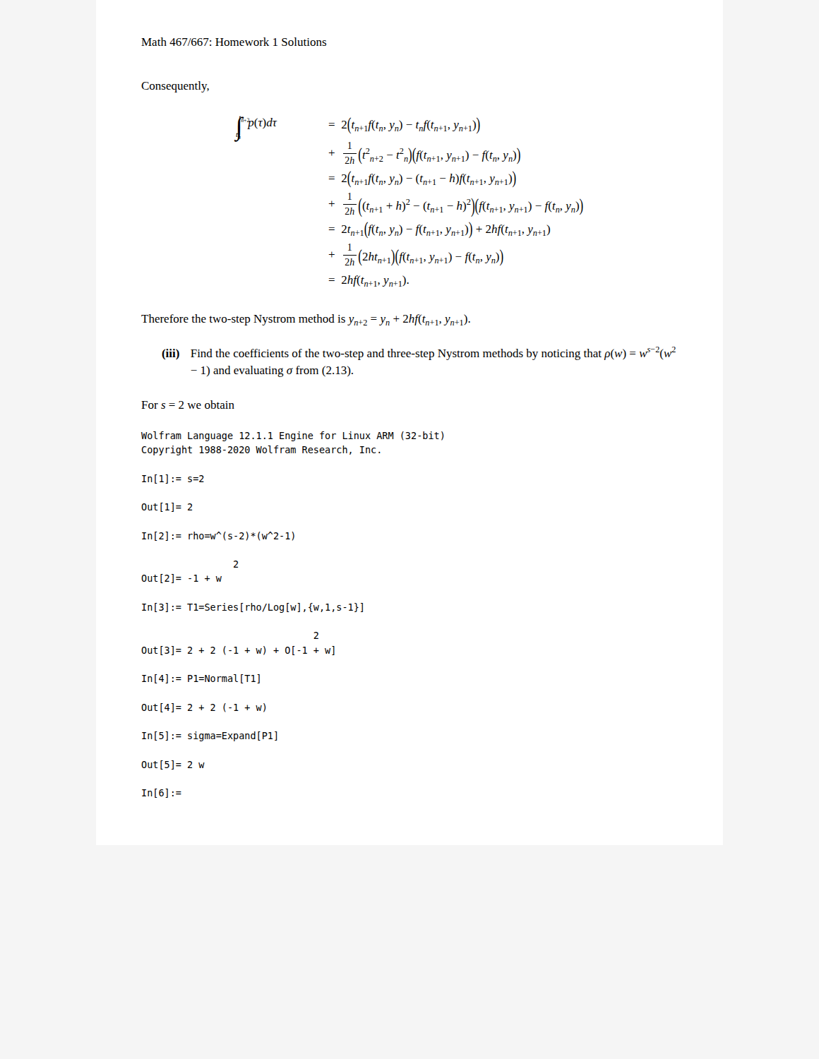Math 467/667: Homework 1 Solutions
Consequently,
∫tn+2 tn p(τ)dτ = 2(tn+1f(tn, yn) − tnf(tn+1, yn+1))
+ 12h(t2n+2 − t2n)(f(tn+1, yn+1) − f(tn, yn))
= 2(tn+1f(tn, yn) − (tn+1 − h)f(tn+1, yn+1))
+ 12h((tn+1 + h)2 − (tn+1 − h)2)(f(tn+1, yn+1) − f(tn, yn))
= 2tn+1(f(tn, yn) − f(tn+1, yn+1)) + 2hf(tn+1, yn+1)
+ 12h(2htn+1)(f(tn+1, yn+1) − f(tn, yn))
= 2hf(tn+1, yn+1).
Therefore the two-step Nystrom method is yn+2 = yn + 2hf(tn+1, yn+1).
(iii) Find the coefficients of the two-step and three-step Nystrom methods by noticing that ρ(w) = ws−2(w2 − 1) and evaluating σ from (2.13).
For s = 2 we obtain
Wolfram Language 12.1.1 Engine for Linux ARM (32-bit)
Copyright 1988-2020 Wolfram Research, Inc.

In[1]:= s=2

Out[1]= 2

In[2]:= rho=w^(s-2)*(w^2-1)

                2
Out[2]= -1 + w

In[3]:= T1=Series[rho/Log[w],{w,1,s-1}]

                              2
Out[3]= 2 + 2 (-1 + w) + O[-1 + w]

In[4]:= P1=Normal[T1]

Out[4]= 2 + 2 (-1 + w)

In[5]:= sigma=Expand[P1]

Out[5]= 2 w

In[6]:=